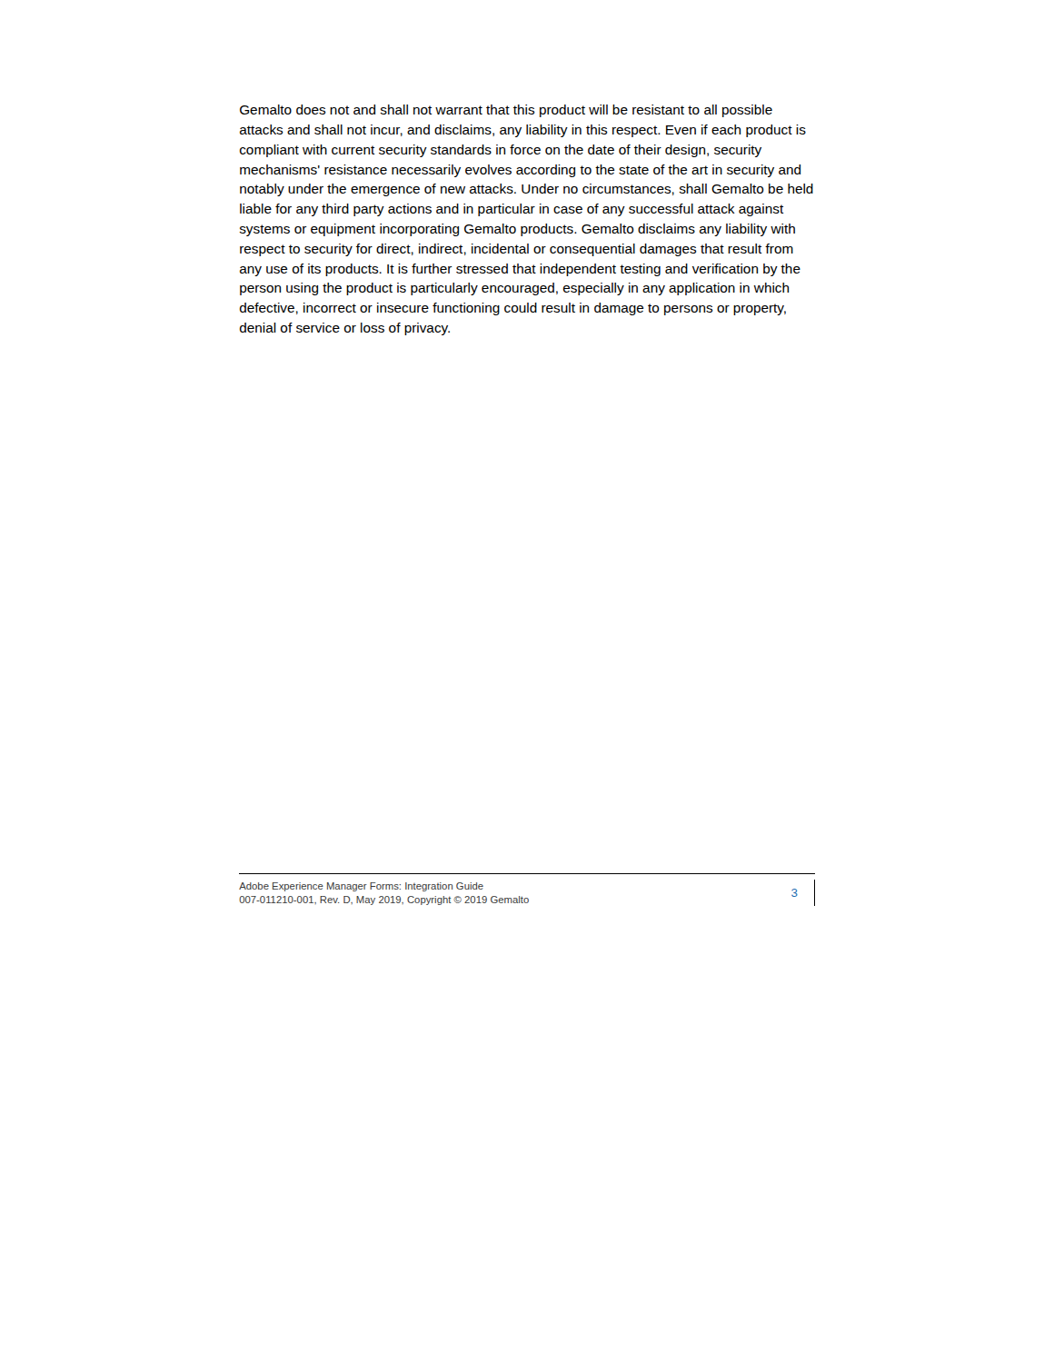Gemalto does not and shall not warrant that this product will be resistant to all possible attacks and shall not incur, and disclaims, any liability in this respect. Even if each product is compliant with current security standards in force on the date of their design, security mechanisms' resistance necessarily evolves according to the state of the art in security and notably under the emergence of new attacks. Under no circumstances, shall Gemalto be held liable for any third party actions and in particular in case of any successful attack against systems or equipment incorporating Gemalto products. Gemalto disclaims any liability with respect to security for direct, indirect, incidental or consequential damages that result from any use of its products. It is further stressed that independent testing and verification by the person using the product is particularly encouraged, especially in any application in which defective, incorrect or insecure functioning could result in damage to persons or property, denial of service or loss of privacy.
Adobe Experience Manager Forms: Integration Guide
007-011210-001, Rev. D, May 2019, Copyright © 2019 Gemalto
3